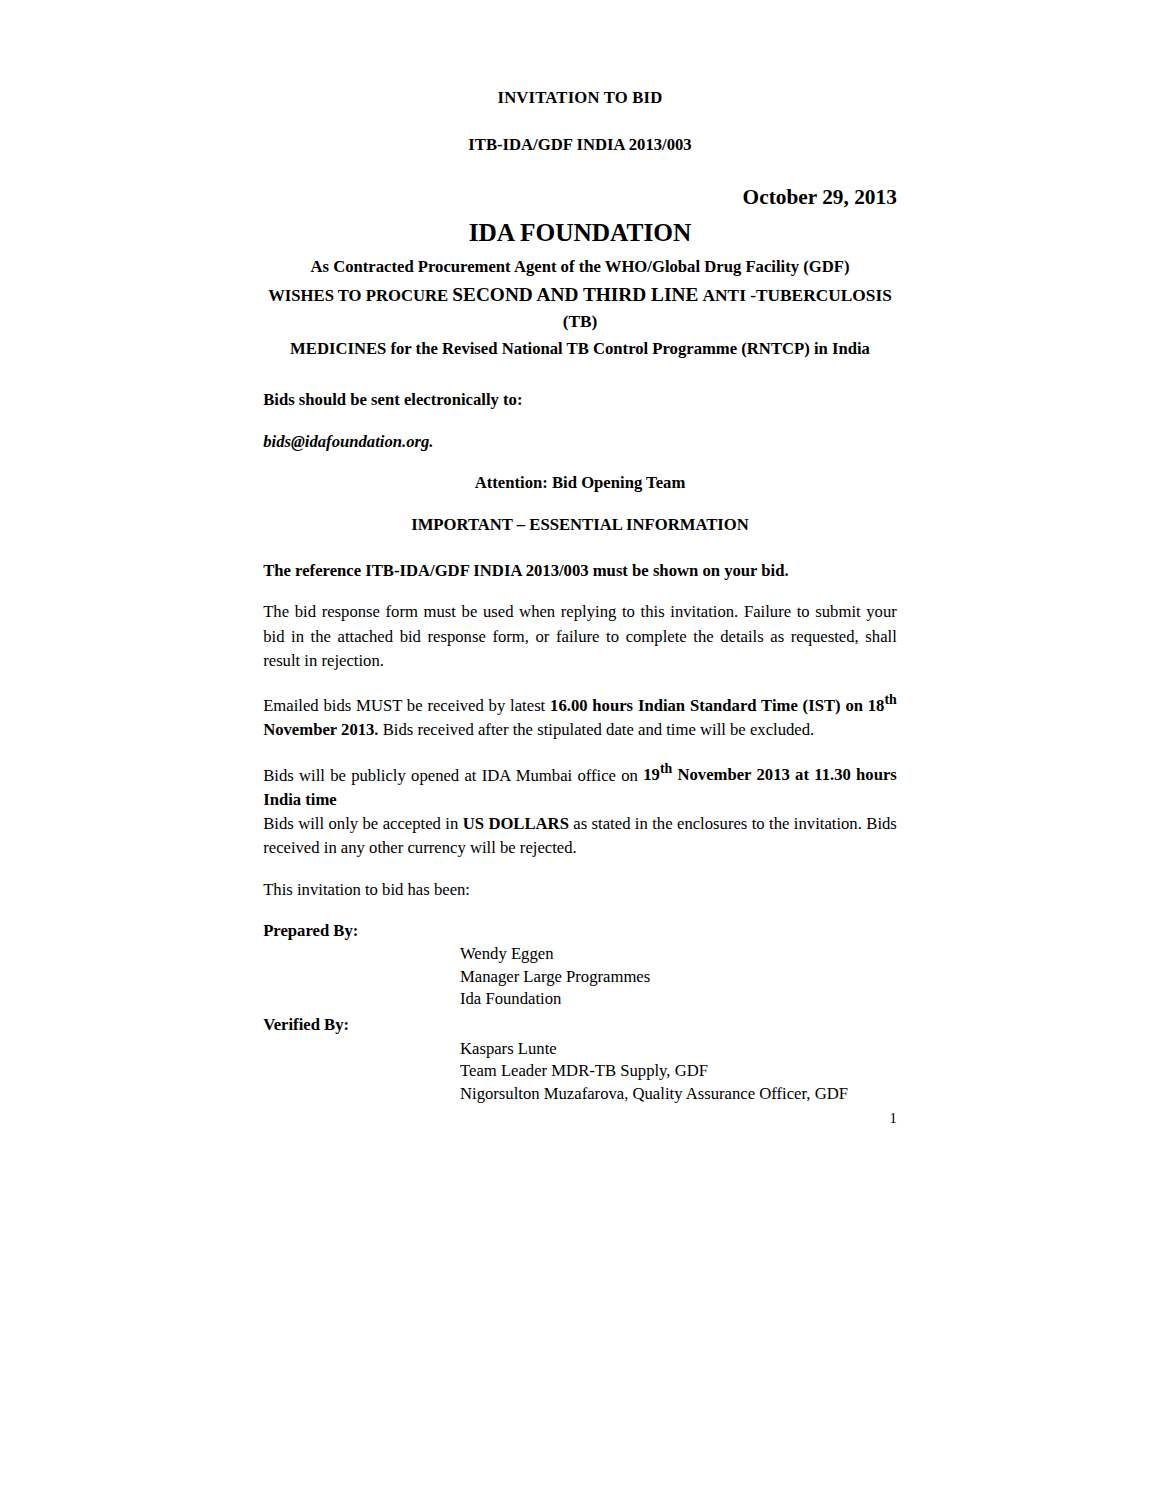INVITATION TO BID
ITB-IDA/GDF INDIA 2013/003
October 29, 2013
IDA FOUNDATION
As Contracted Procurement Agent of the WHO/Global Drug Facility (GDF)
WISHES TO PROCURE SECOND AND THIRD LINE ANTI -TUBERCULOSIS (TB)
MEDICINES for the Revised National TB Control Programme (RNTCP) in India
Bids should be sent electronically to:
bids@idafoundation.org.
Attention: Bid Opening Team
IMPORTANT – ESSENTIAL INFORMATION
The reference ITB-IDA/GDF INDIA 2013/003 must be shown on your bid.
The bid response form must be used when replying to this invitation. Failure to submit your bid in the attached bid response form, or failure to complete the details as requested, shall result in rejection.
Emailed bids MUST be received by latest 16.00 hours Indian Standard Time (IST) on 18th November 2013. Bids received after the stipulated date and time will be excluded.
Bids will be publicly opened at IDA Mumbai office on 19th November 2013 at 11.30 hours India time
Bids will only be accepted in US DOLLARS as stated in the enclosures to the invitation. Bids received in any other currency will be rejected.
This invitation to bid has been:
Prepared By:
Wendy Eggen
Manager Large Programmes
Ida Foundation
Verified By:
Kaspars Lunte
Team Leader MDR-TB Supply, GDF
Nigorsulton Muzafarova, Quality Assurance Officer, GDF
1